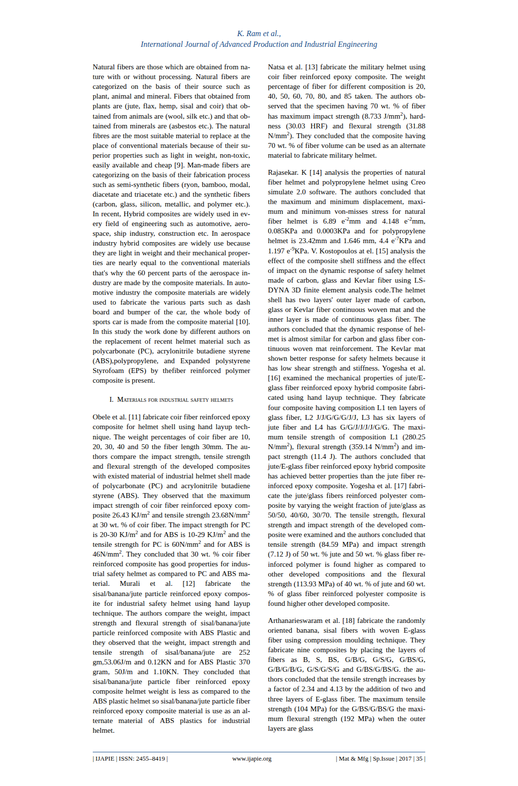K. Ram et al.,
International Journal of Advanced Production and Industrial Engineering
Natural fibers are those which are obtained from nature with or without processing. Natural fibers are categorized on the basis of their source such as plant, animal and mineral. Fibers that obtained from plants are (jute, flax, hemp, sisal and coir) that obtained from animals are (wool, silk etc.) and that obtained from minerals are (asbestos etc.). The natural fibres are the most suitable material to replace at the place of conventional materials because of their superior properties such as light in weight, non-toxic, easily available and cheap [9]. Man-made fibers are categorizing on the basis of their fabrication process such as semi-synthetic fibers (ryon, bamboo, modal, diacetate and triacetate etc.) and the synthetic fibers (carbon, glass, silicon, metallic, and polymer etc.). In recent, Hybrid composites are widely used in every field of engineering such as automotive, aerospace, ship industry, construction etc. In aerospace industry hybrid composites are widely use because they are light in weight and their mechanical properties are nearly equal to the conventional materials that's why the 60 percent parts of the aerospace industry are made by the composite materials. In automotive industry the composite materials are widely used to fabricate the various parts such as dash board and bumper of the car, the whole body of sports car is made from the composite material [10]. In this study the work done by different authors on the replacement of recent helmet material such as polycarbonate (PC), acrylonitrile butadiene styrene (ABS),polypropylene, and Expanded polystyrene Styrofoam (EPS) by thefiber reinforced polymer composite is present.
I. Materials for industrial safety helmets
Obele et al. [11] fabricate coir fiber reinforced epoxy composite for helmet shell using hand layup technique. The weight percentages of coir fiber are 10, 20, 30, 40 and 50 the fiber length 30mm. The authors compare the impact strength, tensile strength and flexural strength of the developed composites with existed material of industrial helmet shell made of polycarbonate (PC) and acrylonitrile butadiene styrene (ABS). They observed that the maximum impact strength of coir fiber reinforced epoxy composite 26.43 KJ/m2 and tensile strength 23.68N/mm2 at 30 wt. % of coir fiber. The impact strength for PC is 20-30 KJ/m2 and for ABS is 10-29 KJ/m2 and the tensile strength for PC is 60N/mm2 and for ABS is 46N/mm2. They concluded that 30 wt. % coir fiber reinforced composite has good properties for industrial safety helmet as compared to PC and ABS material. Murali et al. [12] fabricate the sisal/banana/jute particle reinforced epoxy composite for industrial safety helmet using hand layup technique. The authors compare the weight, impact strength and flexural strength of sisal/banana/jute particle reinforced composite with ABS Plastic and they observed that the weight, impact strength and tensile strength of sisal/banana/jute are 252 gm,53.06J/m and 0.12KN and for ABS Plastic 370 gram, 50J/m and 1.10KN. They concluded that sisal/banana/jute particle fiber reinforced epoxy composite helmet weight is less as compared to the ABS plastic helmet so sisal/banana/jute particle fiber reinforced epoxy composite material is use as an alternate material of ABS plastics for industrial helmet.
Natsa et al. [13] fabricate the military helmet using coir fiber reinforced epoxy composite. The weight percentage of fiber for different composition is 20, 40, 50, 60, 70, 80, and 85 taken. The authors observed that the specimen having 70 wt. % of fiber has maximum impact strength (8.733 J/mm2), hardness (30.03 HRF) and flexural strength (31.88 N/mm2). They concluded that the composite having 70 wt. % of fiber volume can be used as an alternate material to fabricate military helmet.
Rajasekar. K [14] analysis the properties of natural fiber helmet and polypropylene helmet using Creo simulate 2.0 software. The authors concluded that the maximum and minimum displacement, maximum and minimum von-misses stress for natural fiber helmet is 6.89 e-2mm and 4.148 e-2mm, 0.085KPa and 0.0003KPa and for polypropylene helmet is 23.42mm and 1.646 mm, 4.4 e-7KPa and 1.197 e-9KPa. V. Kostopoulos at el. [15] analysis the effect of the composite shell stiffness and the effect of impact on the dynamic response of safety helmet made of carbon, glass and Kevlar fiber using LS-DYNA 3D finite element analysis code.The helmet shell has two layers' outer layer made of carbon, glass or Kevlar fiber continuous woven mat and the inner layer is made of continuous glass fiber. The authors concluded that the dynamic response of helmet is almost similar for carbon and glass fiber continuous woven mat reinforcement. The Kevlar mat shown better response for safety helmets because it has low shear strength and stiffness. Yogesha et al. [16] examined the mechanical properties of jute/E-glass fiber reinforced epoxy hybrid composite fabricated using hand layup technique. They fabricate four composite having composition L1 ten layers of glass fiber, L2 J/J/G/G/G/J/J, L3 has six layers of jute fiber and L4 has G/G/J/J/J/J/G/G. The maximum tensile strength of composition L1 (280.25 N/mm2), flexural strength (359.14 N/mm2) and impact strength (11.4 J). The authors concluded that jute/E-glass fiber reinforced epoxy hybrid composite has achieved better properties than the jute fiber reinforced epoxy composite. Yogesha et al. [17] fabricate the jute/glass fibers reinforced polyester composite by varying the weight fraction of jute/glass as 50/50, 40/60, 30/70. The tensile strength, flexural strength and impact strength of the developed composite were examined and the authors concluded that tensile strength (84.59 MPa) and impact strength (7.12 J) of 50 wt. % jute and 50 wt. % glass fiber reinforced polymer is found higher as compared to other developed compositions and the flexural strength (113.93 MPa) of 40 wt. % of jute and 60 wt. % of glass fiber reinforced polyester composite is found higher other developed composite.
Arthanarieswaram et al. [18] fabricate the randomly oriented banana, sisal fibers with woven E-glass fiber using compression moulding technique. They fabricate nine composites by placing the layers of fibers as B, S, BS, G/B/G, G/S/G, G/BS/G, G/B/G/B/G, G/S/G/S/G and G/BS/G/BS/G. the authors concluded that the tensile strength increases by a factor of 2.34 and 4.13 by the addition of two and three layers of E-glass fiber. The maximum tensile strength (104 MPa) for the G/BS/G/BS/G the maximum flexural strength (192 MPa) when the outer layers are glass
| IJAPIE | ISSN: 2455–8419 | www.ijapie.org | Mat & Mfg | Sp.Issue | 2017 | 35 |